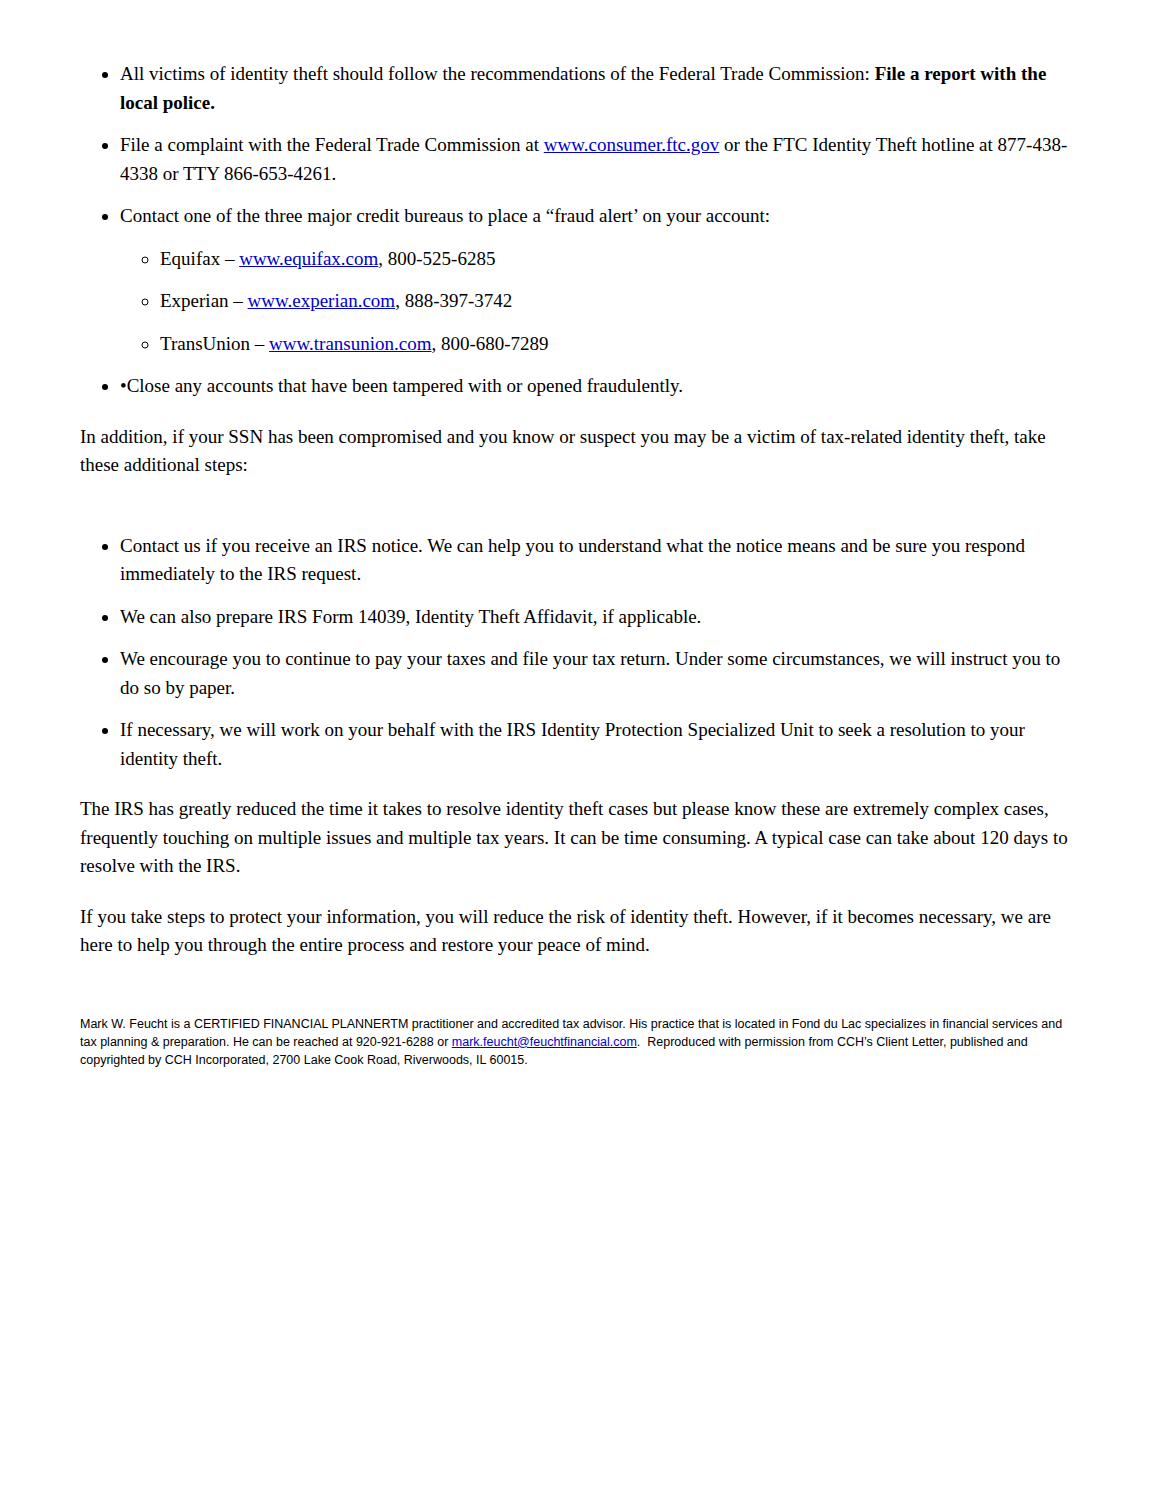All victims of identity theft should follow the recommendations of the Federal Trade Commission: File a report with the local police.
File a complaint with the Federal Trade Commission at www.consumer.ftc.gov or the FTC Identity Theft hotline at 877-438-4338 or TTY 866-653-4261.
Contact one of the three major credit bureaus to place a “fraud alert’ on your account:
Equifax – www.equifax.com, 800-525-6285
Experian – www.experian.com, 888-397-3742
TransUnion – www.transunion.com, 800-680-7289
•Close any accounts that have been tampered with or opened fraudulently.
In addition, if your SSN has been compromised and you know or suspect you may be a victim of tax-related identity theft, take these additional steps:
Contact us if you receive an IRS notice. We can help you to understand what the notice means and be sure you respond immediately to the IRS request.
We can also prepare IRS Form 14039, Identity Theft Affidavit, if applicable.
We encourage you to continue to pay your taxes and file your tax return. Under some circumstances, we will instruct you to do so by paper.
If necessary, we will work on your behalf with the IRS Identity Protection Specialized Unit to seek a resolution to your identity theft.
The IRS has greatly reduced the time it takes to resolve identity theft cases but please know these are extremely complex cases, frequently touching on multiple issues and multiple tax years. It can be time consuming. A typical case can take about 120 days to resolve with the IRS.
If you take steps to protect your information, you will reduce the risk of identity theft. However, if it becomes necessary, we are here to help you through the entire process and restore your peace of mind.
Mark W. Feucht is a CERTIFIED FINANCIAL PLANNERTM practitioner and accredited tax advisor. His practice that is located in Fond du Lac specializes in financial services and tax planning & preparation. He can be reached at 920-921-6288 or mark.feucht@feuchtfinancial.com. Reproduced with permission from CCH’s Client Letter, published and copyrighted by CCH Incorporated, 2700 Lake Cook Road, Riverwoods, IL 60015.